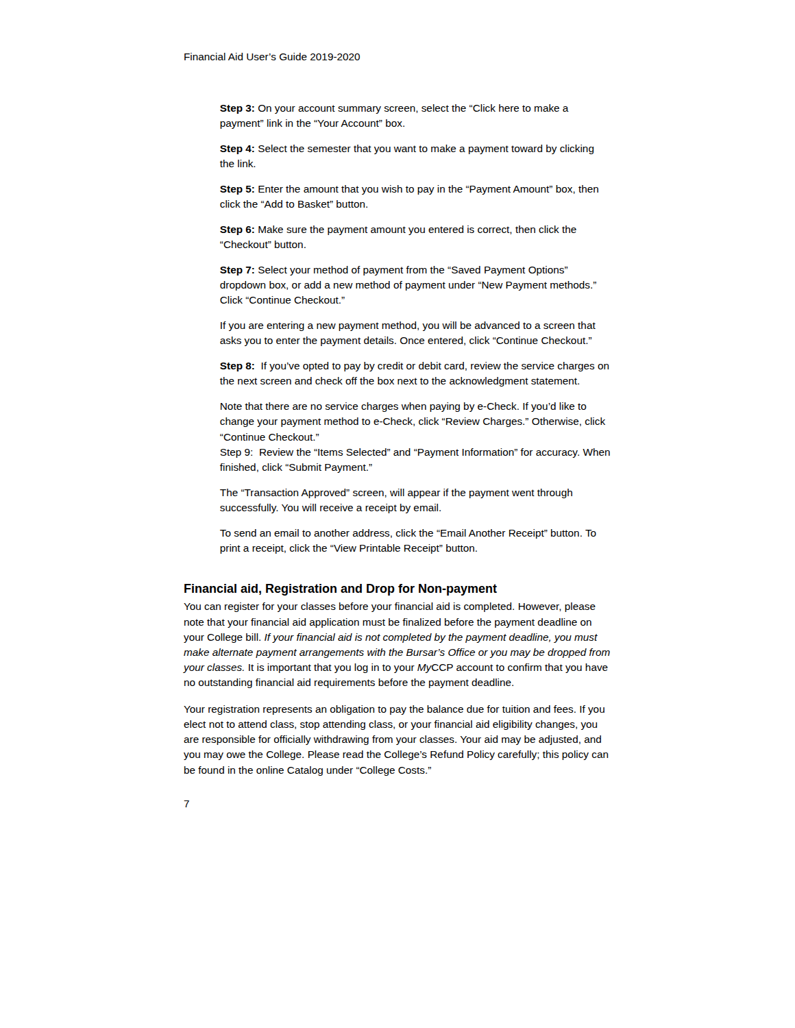Financial Aid User’s Guide 2019-2020
Step 3: On your account summary screen, select the “Click here to make a payment” link in the “Your Account” box.
Step 4: Select the semester that you want to make a payment toward by clicking the link.
Step 5: Enter the amount that you wish to pay in the “Payment Amount” box, then click the “Add to Basket” button.
Step 6: Make sure the payment amount you entered is correct, then click the “Checkout” button.
Step 7: Select your method of payment from the “Saved Payment Options” dropdown box, or add a new method of payment under “New Payment methods.” Click “Continue Checkout.”
If you are entering a new payment method, you will be advanced to a screen that asks you to enter the payment details. Once entered, click “Continue Checkout.”
Step 8: If you’ve opted to pay by credit or debit card, review the service charges on the next screen and check off the box next to the acknowledgment statement.
Note that there are no service charges when paying by e-Check. If you’d like to change your payment method to e-Check, click “Review Charges.” Otherwise, click “Continue Checkout.”
Step 9: Review the “Items Selected” and “Payment Information” for accuracy. When finished, click “Submit Payment.”
The “Transaction Approved” screen, will appear if the payment went through successfully. You will receive a receipt by email.
To send an email to another address, click the “Email Another Receipt” button. To print a receipt, click the “View Printable Receipt” button.
Financial aid, Registration and Drop for Non-payment
You can register for your classes before your financial aid is completed. However, please note that your financial aid application must be finalized before the payment deadline on your College bill. If your financial aid is not completed by the payment deadline, you must make alternate payment arrangements with the Bursar’s Office or you may be dropped from your classes. It is important that you log in to your My CCP account to confirm that you have no outstanding financial aid requirements before the payment deadline.
Your registration represents an obligation to pay the balance due for tuition and fees. If you elect not to attend class, stop attending class, or your financial aid eligibility changes, you are responsible for officially withdrawing from your classes. Your aid may be adjusted, and you may owe the College. Please read the College’s Refund Policy carefully; this policy can be found in the online Catalog under “College Costs.”
7